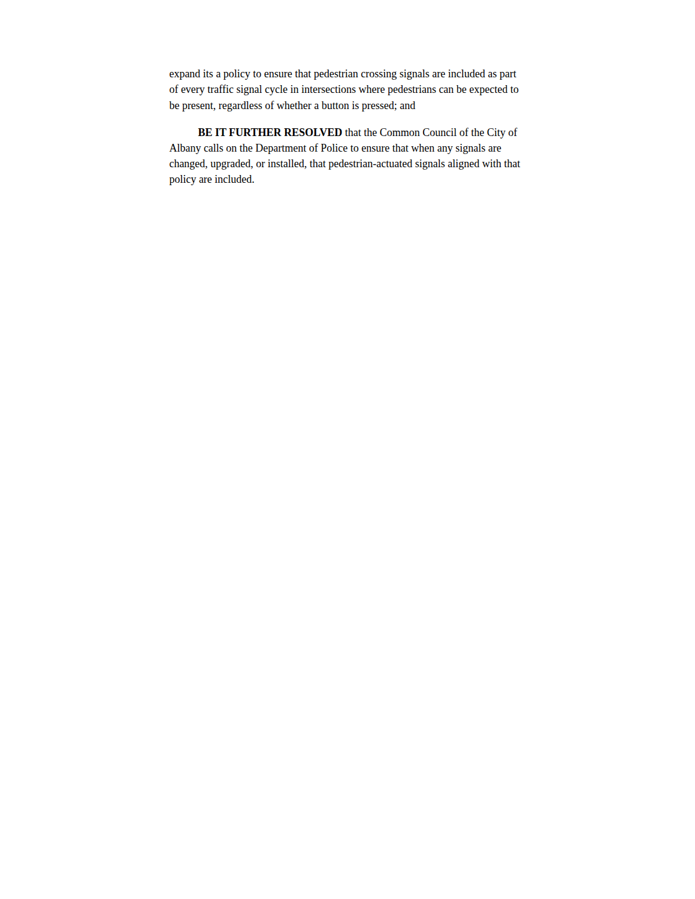expand its a policy to ensure that pedestrian crossing signals are included as part of every traffic signal cycle in intersections where pedestrians can be expected to be present, regardless of whether a button is pressed; and
BE IT FURTHER RESOLVED that the Common Council of the City of Albany calls on the Department of Police to ensure that when any signals are changed, upgraded, or installed, that pedestrian-actuated signals aligned with that policy are included.